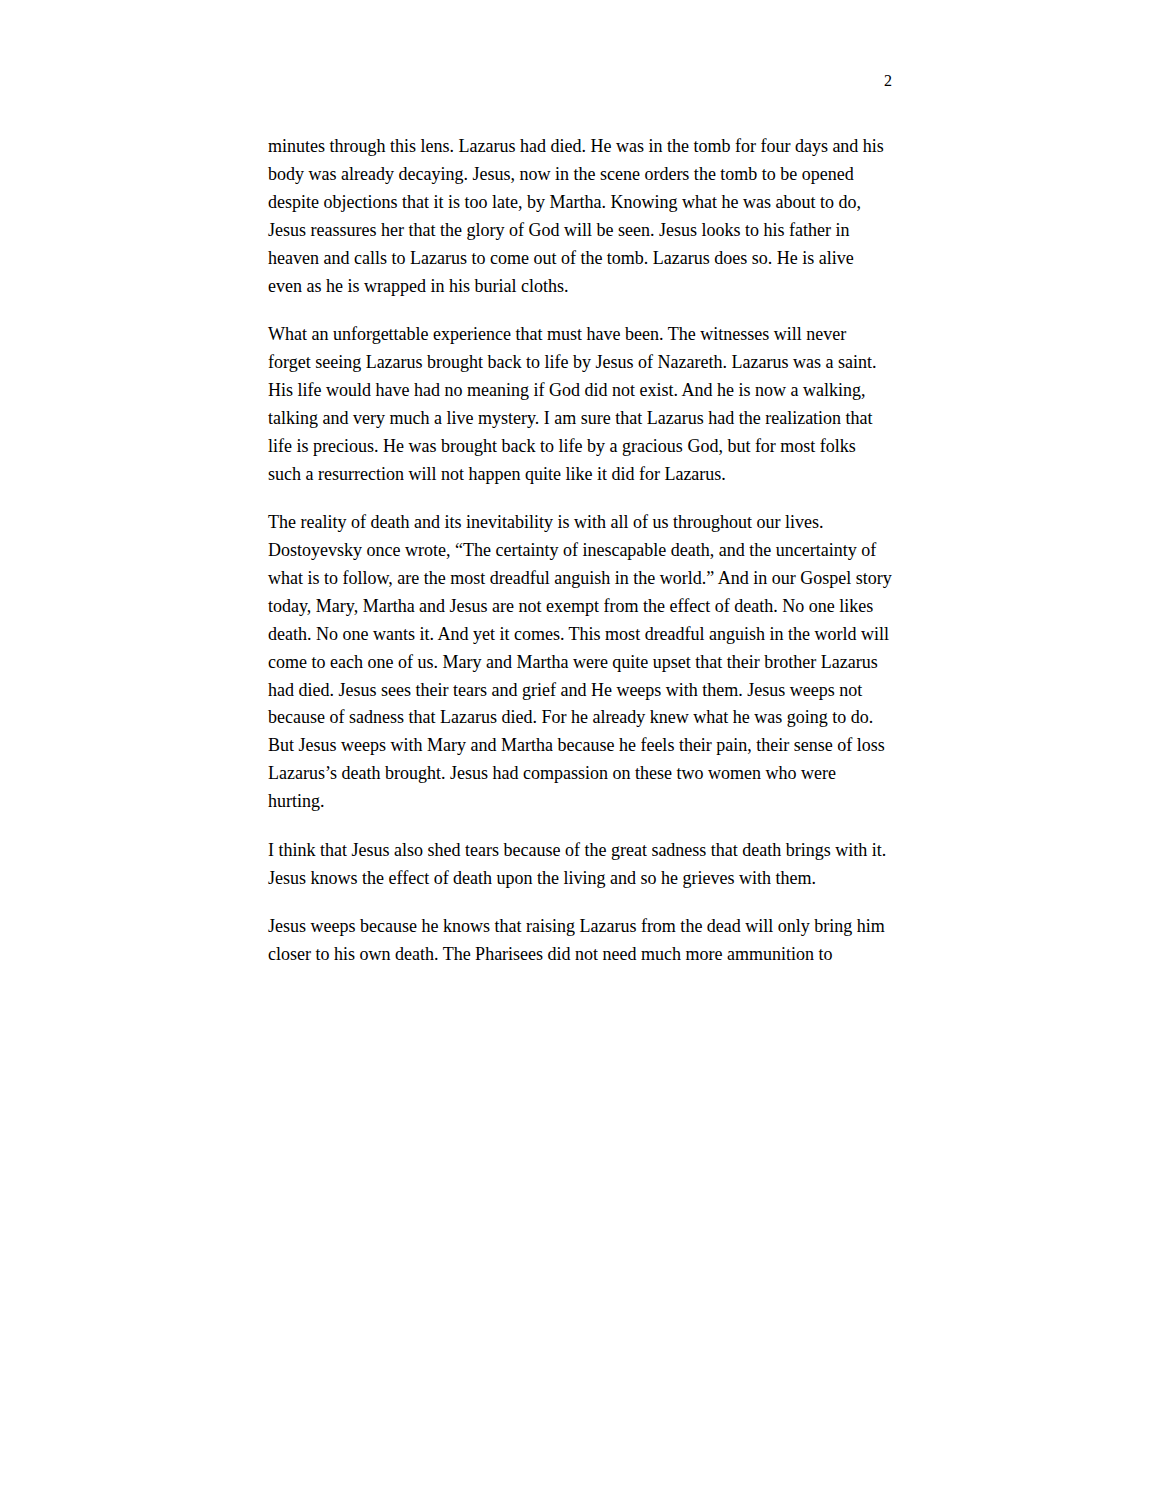2
minutes through this lens. Lazarus had died. He was in the tomb for four days and his body was already decaying. Jesus, now in the scene orders the tomb to be opened despite objections that it is too late, by Martha. Knowing what he was about to do, Jesus reassures her that the glory of God will be seen. Jesus looks to his father in heaven and calls to Lazarus to come out of the tomb. Lazarus does so. He is alive even as he is wrapped in his burial cloths.
What an unforgettable experience that must have been. The witnesses will never forget seeing Lazarus brought back to life by Jesus of Nazareth. Lazarus was a saint. His life would have had no meaning if God did not exist. And he is now a walking, talking and very much a live mystery. I am sure that Lazarus had the realization that life is precious. He was brought back to life by a gracious God, but for most folks such a resurrection will not happen quite like it did for Lazarus.
The reality of death and its inevitability is with all of us throughout our lives. Dostoyevsky once wrote, “The certainty of inescapable death, and the uncertainty of what is to follow, are the most dreadful anguish in the world.” And in our Gospel story today, Mary, Martha and Jesus are not exempt from the effect of death. No one likes death. No one wants it. And yet it comes. This most dreadful anguish in the world will come to each one of us. Mary and Martha were quite upset that their brother Lazarus had died. Jesus sees their tears and grief and He weeps with them. Jesus weeps not because of sadness that Lazarus died. For he already knew what he was going to do. But Jesus weeps with Mary and Martha because he feels their pain, their sense of loss Lazarus’s death brought. Jesus had compassion on these two women who were hurting.
I think that Jesus also shed tears because of the great sadness that death brings with it. Jesus knows the effect of death upon the living and so he grieves with them.
Jesus weeps because he knows that raising Lazarus from the dead will only bring him closer to his own death. The Pharisees did not need much more ammunition to